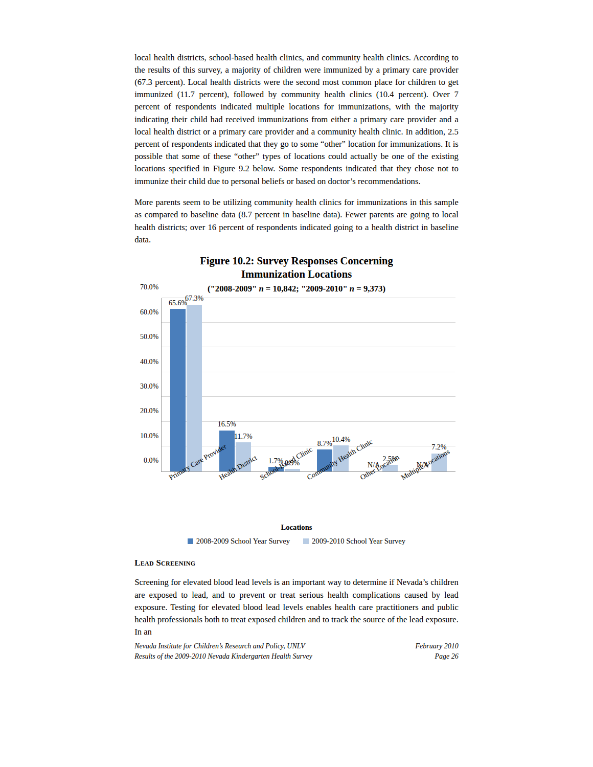local health districts, school-based health clinics, and community health clinics. According to the results of this survey, a majority of children were immunized by a primary care provider (67.3 percent). Local health districts were the second most common place for children to get immunized (11.7 percent), followed by community health clinics (10.4 percent). Over 7 percent of respondents indicated multiple locations for immunizations, with the majority indicating their child had received immunizations from either a primary care provider and a local health district or a primary care provider and a community health clinic. In addition, 2.5 percent of respondents indicated that they go to some “other” location for immunizations. It is possible that some of these “other” types of locations could actually be one of the existing locations specified in Figure 9.2 below. Some respondents indicated that they chose not to immunize their child due to personal beliefs or based on doctor’s recommendations.
More parents seem to be utilizing community health clinics for immunizations in this sample as compared to baseline data (8.7 percent in baseline data). Fewer parents are going to local health districts; over 16 percent of respondents indicated going to a health district in baseline data.
Figure 10.2: Survey Responses Concerning
Immunization Locations
("2008-2009" n = 10,842; "2009-2010" n = 9,373)
0.0% 10.0% 20.0% 30.0% 40.0% 50.0% 60.0% 70.0%
65.6%
67.3%
16.5%
11.7%
1.7%
0.9%
8.7%
10.4%
N/A
2.5%
N/A
7.2%
Primary Care Provider Health District School-Based Clinic Community Health Clinic Other Location Multiple Locations
Locations
2008-2009 School Year Survey 2009-2010 School Year Survey
Lead Screening
Screening for elevated blood lead levels is an important way to determine if Nevada’s children are exposed to lead, and to prevent or treat serious health complications caused by lead exposure. Testing for elevated blood lead levels enables health care practitioners and public health professionals both to treat exposed children and to track the source of the lead exposure. In an
Nevada Institute for Children’s Research and Policy, UNLV
Results of the 2009-2010 Nevada Kindergarten Health Survey
February 2010
Page 26